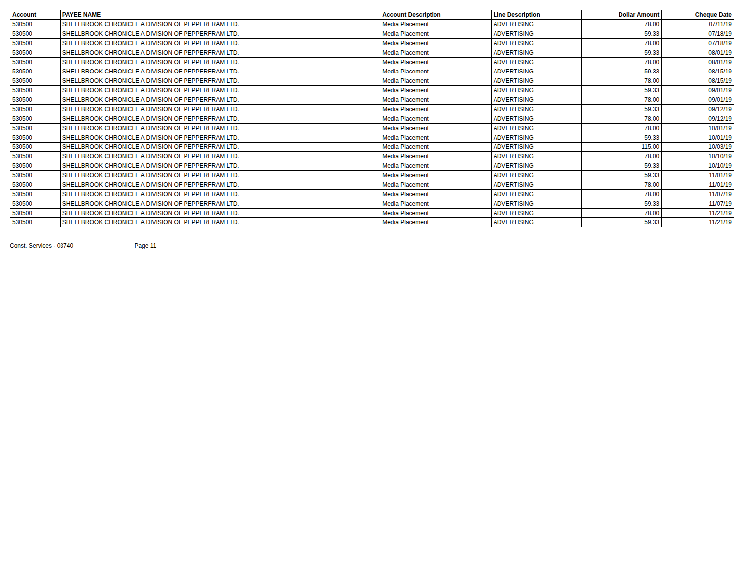| Account | PAYEE NAME | Account Description | Line Description | Dollar Amount | Cheque Date |
| --- | --- | --- | --- | --- | --- |
| 530500 | SHELLBROOK CHRONICLE A DIVISION OF PEPPERFRAM LTD. | Media Placement | ADVERTISING | 78.00 | 07/11/19 |
| 530500 | SHELLBROOK CHRONICLE A DIVISION OF PEPPERFRAM LTD. | Media Placement | ADVERTISING | 59.33 | 07/18/19 |
| 530500 | SHELLBROOK CHRONICLE A DIVISION OF PEPPERFRAM LTD. | Media Placement | ADVERTISING | 78.00 | 07/18/19 |
| 530500 | SHELLBROOK CHRONICLE A DIVISION OF PEPPERFRAM LTD. | Media Placement | ADVERTISING | 59.33 | 08/01/19 |
| 530500 | SHELLBROOK CHRONICLE A DIVISION OF PEPPERFRAM LTD. | Media Placement | ADVERTISING | 78.00 | 08/01/19 |
| 530500 | SHELLBROOK CHRONICLE A DIVISION OF PEPPERFRAM LTD. | Media Placement | ADVERTISING | 59.33 | 08/15/19 |
| 530500 | SHELLBROOK CHRONICLE A DIVISION OF PEPPERFRAM LTD. | Media Placement | ADVERTISING | 78.00 | 08/15/19 |
| 530500 | SHELLBROOK CHRONICLE A DIVISION OF PEPPERFRAM LTD. | Media Placement | ADVERTISING | 59.33 | 09/01/19 |
| 530500 | SHELLBROOK CHRONICLE A DIVISION OF PEPPERFRAM LTD. | Media Placement | ADVERTISING | 78.00 | 09/01/19 |
| 530500 | SHELLBROOK CHRONICLE A DIVISION OF PEPPERFRAM LTD. | Media Placement | ADVERTISING | 59.33 | 09/12/19 |
| 530500 | SHELLBROOK CHRONICLE A DIVISION OF PEPPERFRAM LTD. | Media Placement | ADVERTISING | 78.00 | 09/12/19 |
| 530500 | SHELLBROOK CHRONICLE A DIVISION OF PEPPERFRAM LTD. | Media Placement | ADVERTISING | 78.00 | 10/01/19 |
| 530500 | SHELLBROOK CHRONICLE A DIVISION OF PEPPERFRAM LTD. | Media Placement | ADVERTISING | 59.33 | 10/01/19 |
| 530500 | SHELLBROOK CHRONICLE A DIVISION OF PEPPERFRAM LTD. | Media Placement | ADVERTISING | 115.00 | 10/03/19 |
| 530500 | SHELLBROOK CHRONICLE A DIVISION OF PEPPERFRAM LTD. | Media Placement | ADVERTISING | 78.00 | 10/10/19 |
| 530500 | SHELLBROOK CHRONICLE A DIVISION OF PEPPERFRAM LTD. | Media Placement | ADVERTISING | 59.33 | 10/10/19 |
| 530500 | SHELLBROOK CHRONICLE A DIVISION OF PEPPERFRAM LTD. | Media Placement | ADVERTISING | 59.33 | 11/01/19 |
| 530500 | SHELLBROOK CHRONICLE A DIVISION OF PEPPERFRAM LTD. | Media Placement | ADVERTISING | 78.00 | 11/01/19 |
| 530500 | SHELLBROOK CHRONICLE A DIVISION OF PEPPERFRAM LTD. | Media Placement | ADVERTISING | 78.00 | 11/07/19 |
| 530500 | SHELLBROOK CHRONICLE A DIVISION OF PEPPERFRAM LTD. | Media Placement | ADVERTISING | 59.33 | 11/07/19 |
| 530500 | SHELLBROOK CHRONICLE A DIVISION OF PEPPERFRAM LTD. | Media Placement | ADVERTISING | 78.00 | 11/21/19 |
| 530500 | SHELLBROOK CHRONICLE A DIVISION OF PEPPERFRAM LTD. | Media Placement | ADVERTISING | 59.33 | 11/21/19 |
Const. Services - 03740 Page 11